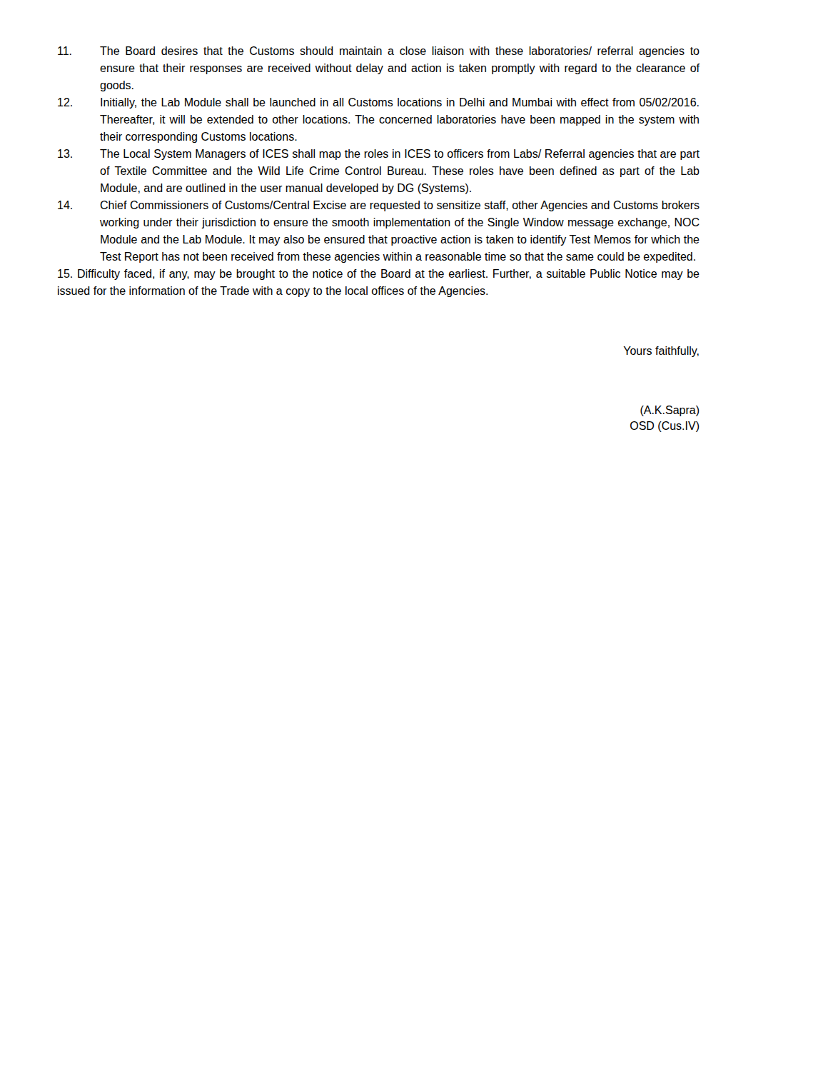11.
The Board desires that the Customs should maintain a close liaison with these laboratories/ referral agencies to ensure that their responses are received without delay and action is taken promptly with regard to the clearance of goods.
12.
Initially, the Lab Module shall be launched in all Customs locations in Delhi and Mumbai with effect from 05/02/2016. Thereafter, it will be extended to other locations. The concerned laboratories have been mapped in the system with their corresponding Customs locations.
13.
The Local System Managers of ICES shall map the roles in ICES to officers from Labs/ Referral agencies that are part of Textile Committee and the Wild Life Crime Control Bureau. These roles have been defined as part of the Lab Module, and are outlined in the user manual developed by DG (Systems).
14.
Chief Commissioners of Customs/Central Excise are requested to sensitize staff, other Agencies and Customs brokers working under their jurisdiction to ensure the smooth implementation of the Single Window message exchange, NOC Module and the Lab Module. It may also be ensured that proactive action is taken to identify Test Memos for which the Test Report has not been received from these agencies within a reasonable time so that the same could be expedited.
15. Difficulty faced, if any, may be brought to the notice of the Board at the earliest. Further, a suitable Public Notice may be issued for the information of the Trade with a copy to the local offices of the Agencies.
Yours faithfully,
(A.K.Sapra)
OSD (Cus.IV)